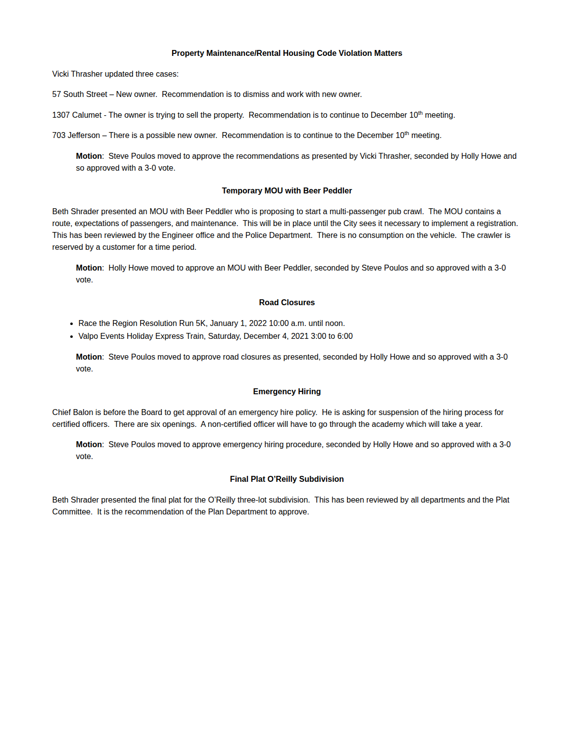Property Maintenance/Rental Housing Code Violation Matters
Vicki Thrasher updated three cases:
57 South Street – New owner. Recommendation is to dismiss and work with new owner.
1307 Calumet - The owner is trying to sell the property. Recommendation is to continue to December 10th meeting.
703 Jefferson – There is a possible new owner. Recommendation is to continue to the December 10th meeting.
Motion: Steve Poulos moved to approve the recommendations as presented by Vicki Thrasher, seconded by Holly Howe and so approved with a 3-0 vote.
Temporary MOU with Beer Peddler
Beth Shrader presented an MOU with Beer Peddler who is proposing to start a multi-passenger pub crawl. The MOU contains a route, expectations of passengers, and maintenance. This will be in place until the City sees it necessary to implement a registration. This has been reviewed by the Engineer office and the Police Department. There is no consumption on the vehicle. The crawler is reserved by a customer for a time period.
Motion: Holly Howe moved to approve an MOU with Beer Peddler, seconded by Steve Poulos and so approved with a 3-0 vote.
Road Closures
Race the Region Resolution Run 5K, January 1, 2022 10:00 a.m. until noon.
Valpo Events Holiday Express Train, Saturday, December 4, 2021 3:00 to 6:00
Motion: Steve Poulos moved to approve road closures as presented, seconded by Holly Howe and so approved with a 3-0 vote.
Emergency Hiring
Chief Balon is before the Board to get approval of an emergency hire policy. He is asking for suspension of the hiring process for certified officers. There are six openings. A non-certified officer will have to go through the academy which will take a year.
Motion: Steve Poulos moved to approve emergency hiring procedure, seconded by Holly Howe and so approved with a 3-0 vote.
Final Plat O’Reilly Subdivision
Beth Shrader presented the final plat for the O’Reilly three-lot subdivision. This has been reviewed by all departments and the Plat Committee. It is the recommendation of the Plan Department to approve.